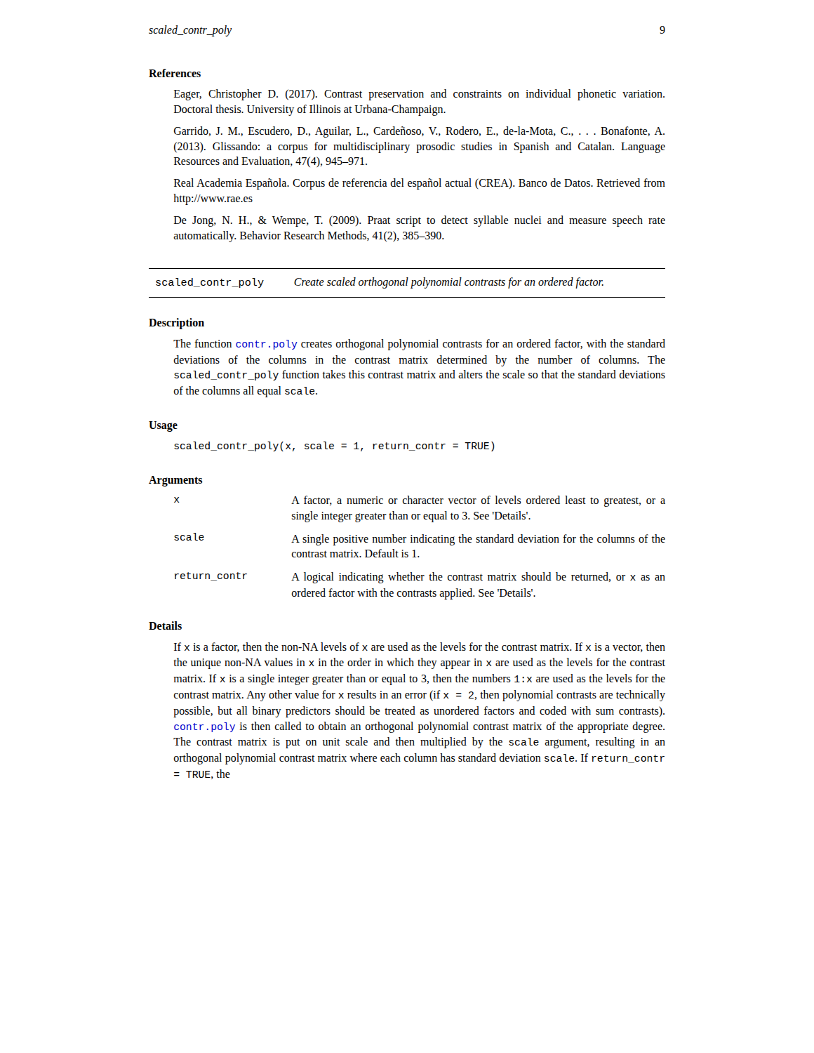scaled_contr_poly 9
References
Eager, Christopher D. (2017). Contrast preservation and constraints on individual phonetic variation. Doctoral thesis. University of Illinois at Urbana-Champaign.
Garrido, J. M., Escudero, D., Aguilar, L., Cardeñoso, V., Rodero, E., de-la-Mota, C., . . . Bonafonte, A. (2013). Glissando: a corpus for multidisciplinary prosodic studies in Spanish and Catalan. Language Resources and Evaluation, 47(4), 945–971.
Real Academia Española. Corpus de referencia del español actual (CREA). Banco de Datos. Retrieved from http://www.rae.es
De Jong, N. H., & Wempe, T. (2009). Praat script to detect syllable nuclei and measure speech rate automatically. Behavior Research Methods, 41(2), 385–390.
scaled_contr_poly Create scaled orthogonal polynomial contrasts for an ordered factor.
Description
The function contr.poly creates orthogonal polynomial contrasts for an ordered factor, with the standard deviations of the columns in the contrast matrix determined by the number of columns. The scaled_contr_poly function takes this contrast matrix and alters the scale so that the standard deviations of the columns all equal scale.
Usage
scaled_contr_poly(x, scale = 1, return_contr = TRUE)
Arguments
x
A factor, a numeric or character vector of levels ordered least to greatest, or a single integer greater than or equal to 3. See 'Details'.
scale
A single positive number indicating the standard deviation for the columns of the contrast matrix. Default is 1.
return_contr
A logical indicating whether the contrast matrix should be returned, or x as an ordered factor with the contrasts applied. See 'Details'.
Details
If x is a factor, then the non-NA levels of x are used as the levels for the contrast matrix. If x is a vector, then the unique non-NA values in x in the order in which they appear in x are used as the levels for the contrast matrix. If x is a single integer greater than or equal to 3, then the numbers 1:x are used as the levels for the contrast matrix. Any other value for x results in an error (if x = 2, then polynomial contrasts are technically possible, but all binary predictors should be treated as unordered factors and coded with sum contrasts). contr.poly is then called to obtain an orthogonal polynomial contrast matrix of the appropriate degree. The contrast matrix is put on unit scale and then multiplied by the scale argument, resulting in an orthogonal polynomial contrast matrix where each column has standard deviation scale. If return_contr = TRUE, the